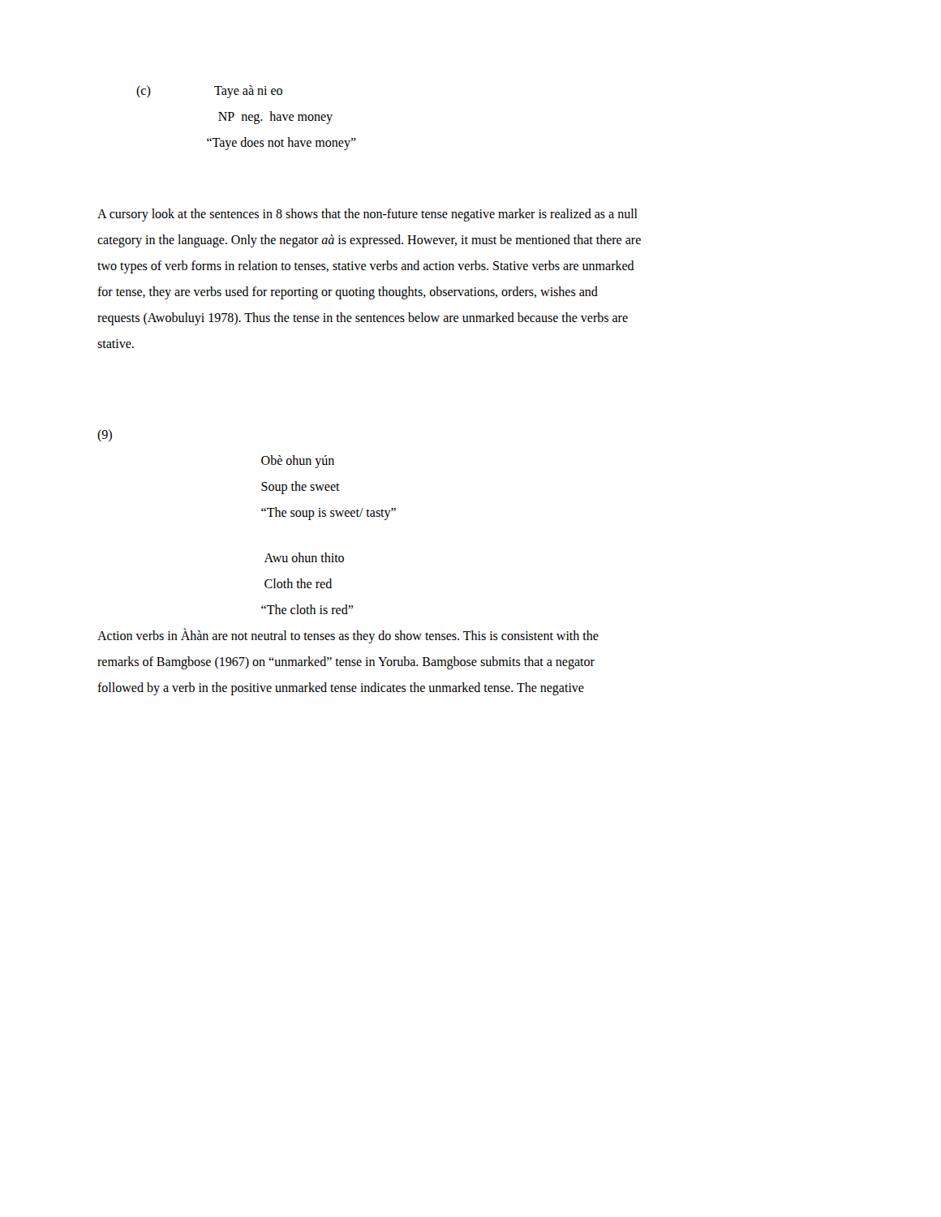(c) Taye aà ni eo
NP neg. have money
“Taye does not have money”
A cursory look at the sentences in 8 shows that the non-future tense negative marker is realized as a null category in the language. Only the negator aà is expressed. However, it must be mentioned that there are two types of verb forms in relation to tenses, stative verbs and action verbs. Stative verbs are unmarked for tense, they are verbs used for reporting or quoting thoughts, observations, orders, wishes and requests (Awobuluyi 1978). Thus the tense in the sentences below are unmarked because the verbs are stative.
(9)
Obè ohun yún
Soup the sweet
“The soup is sweet/ tasty”
Awu ohun thito
Cloth the red
“The cloth is red”
Action verbs in Àhàn are not neutral to tenses as they do show tenses. This is consistent with the remarks of Bamgbose (1967) on “unmarked” tense in Yoruba. Bamgbose submits that a negator followed by a verb in the positive unmarked tense indicates the unmarked tense. The negative